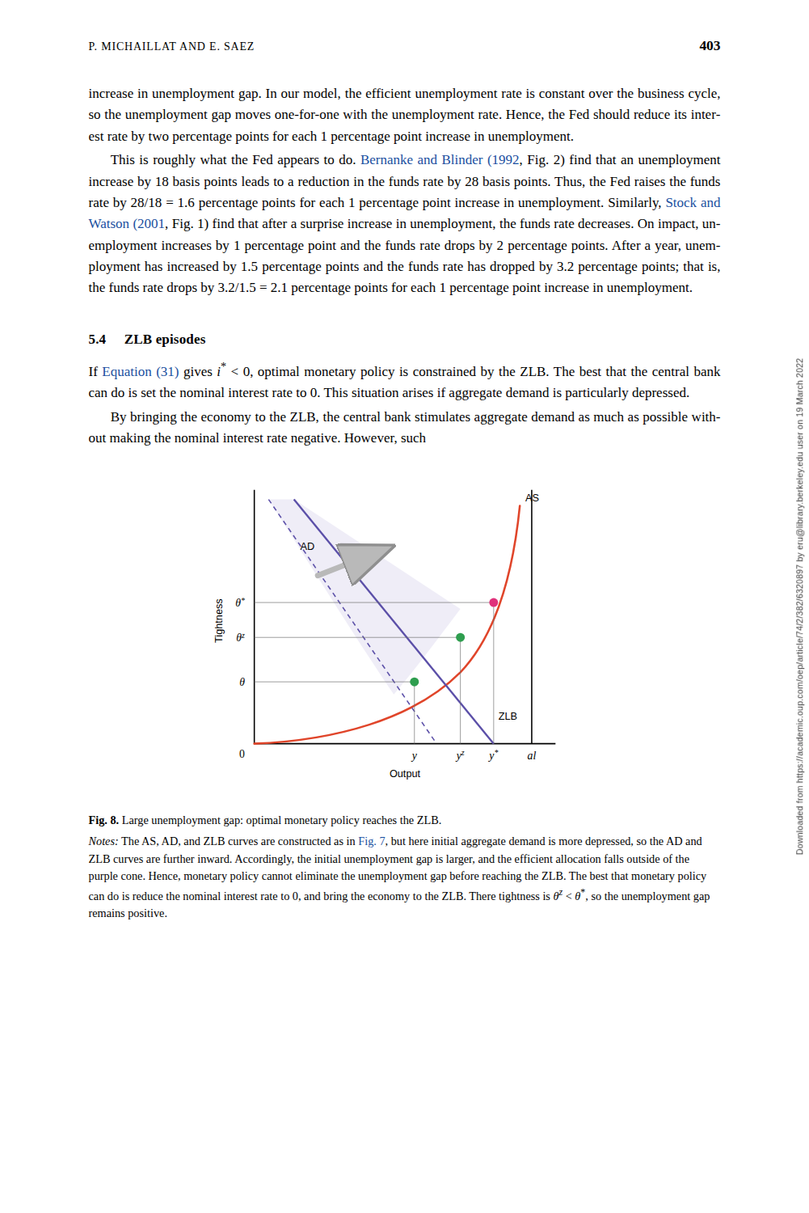Downloaded from https://academic.oup.com/oep/article/74/2/382/6320897 by eru@library.berkeley.edu user on 19 March 2022
P. Michaillat and E. Saez 403
increase in unemployment gap. In our model, the efficient unemployment rate is constant over the business cycle, so the unemployment gap moves one-for-one with the unemployment rate. Hence, the Fed should reduce its interest rate by two percentage points for each 1 percentage point increase in unemployment.
This is roughly what the Fed appears to do. Bernanke and Blinder (1992, Fig. 2) find that an unemployment increase by 18 basis points leads to a reduction in the funds rate by 28 basis points. Thus, the Fed raises the funds rate by 28/18 = 1.6 percentage points for each 1 percentage point increase in unemployment. Similarly, Stock and Watson (2001, Fig. 1) find that after a surprise increase in unemployment, the funds rate decreases. On impact, unemployment increases by 1 percentage point and the funds rate drops by 2 percentage points. After a year, unemployment has increased by 1.5 percentage points and the funds rate has dropped by 3.2 percentage points; that is, the funds rate drops by 3.2/1.5 = 2.1 percentage points for each 1 percentage point increase in unemployment.
5.4 ZLB episodes
If Equation (31) gives i* < 0, optimal monetary policy is constrained by the ZLB. The best that the central bank can do is set the nominal interest rate to 0. This situation arises if aggregate demand is particularly depressed.
By bringing the economy to the ZLB, the central bank stimulates aggregate demand as much as possible without making the nominal interest rate negative. However, such
Figure 8: Large unemployment gap — optimal monetary policy reaches the ZLB A diagram with output on the horizontal axis and tightness on the vertical axis. An upward-sloping convex AS curve rises from the origin. A solid downward-sloping AD line (labelled ZLB at its lower right) crosses the AS curve at tightness theta-z and output y-z. A dashed, more inward AD line crosses the AS curve at lower tightness theta and output y. An arrow between the dashed and solid AD lines indicates an outward shift. A filled dot on the AS curve at tightness theta-star and output y-star marks the efficient allocation. A vertical line at output a·l marks full capacity. Tightness Output AS AD ZLB θ* θz θ 0 y yz y* al
Fig. 8. Large unemployment gap: optimal monetary policy reaches the ZLB. Notes: The AS, AD, and ZLB curves are constructed as in Fig. 7, but here initial aggregate demand is more depressed, so the AD and ZLB curves are further inward. Accordingly, the initial unemployment gap is larger, and the efficient allocation falls outside of the purple cone. Hence, monetary policy cannot eliminate the unemployment gap before reaching the ZLB. The best that monetary policy can do is reduce the nominal interest rate to 0, and bring the economy to the ZLB. There tightness is θz < θ*, so the unemployment gap remains positive.